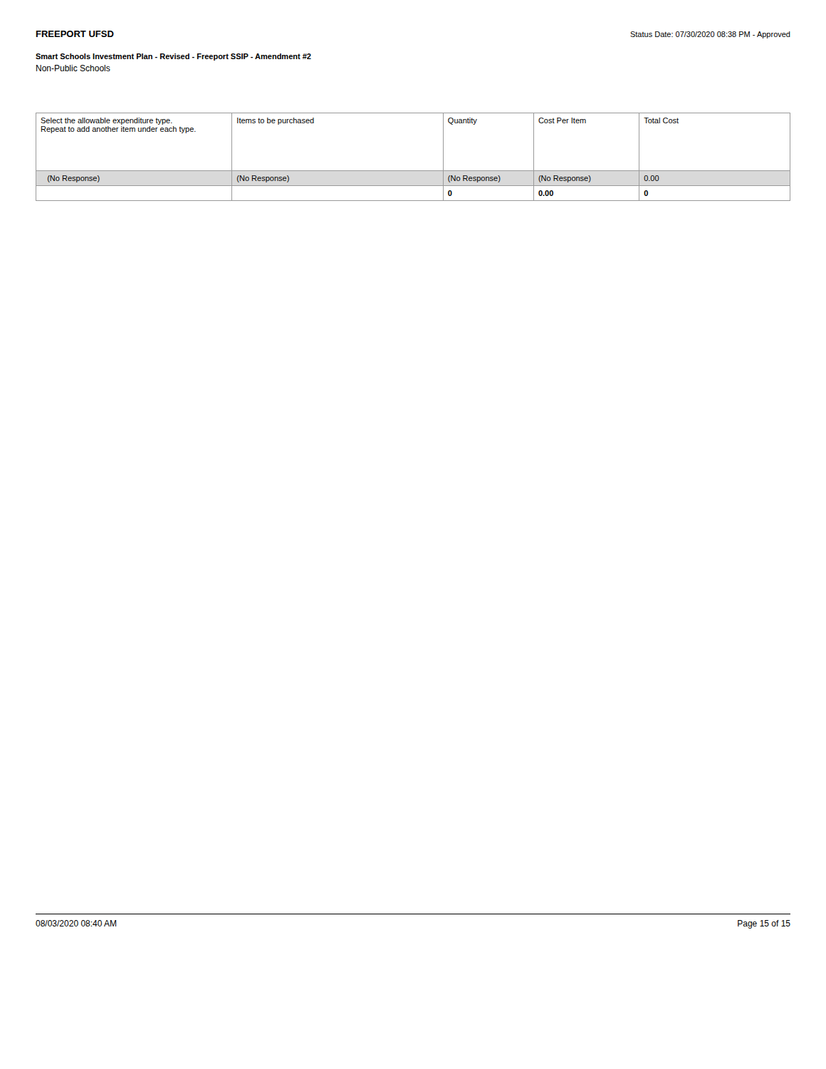FREEPORT UFSD
Status Date: 07/30/2020 08:38 PM - Approved
Smart Schools Investment Plan - Revised - Freeport SSIP - Amendment #2
Non-Public Schools
| Select the allowable expenditure type. Repeat to add another item under each type. | Items to be purchased | Quantity | Cost Per Item | Total Cost |
| (No Response) | (No Response) | (No Response) | (No Response) | 0.00 |
| | | 0 | 0.00 | 0 |
08/03/2020 08:40 AM
Page 15 of 15